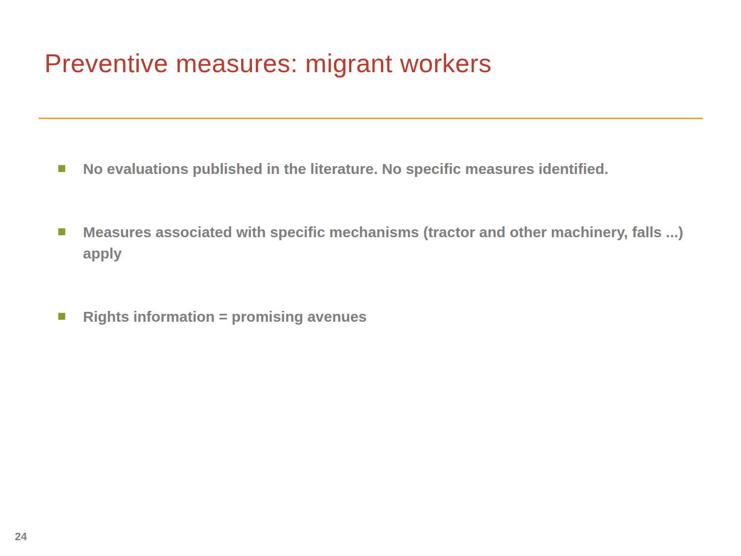Preventive measures: migrant workers
No evaluations published in the literature. No specific measures identified.
Measures associated with specific mechanisms (tractor and other machinery, falls ...) apply
Rights information = promising avenues
24